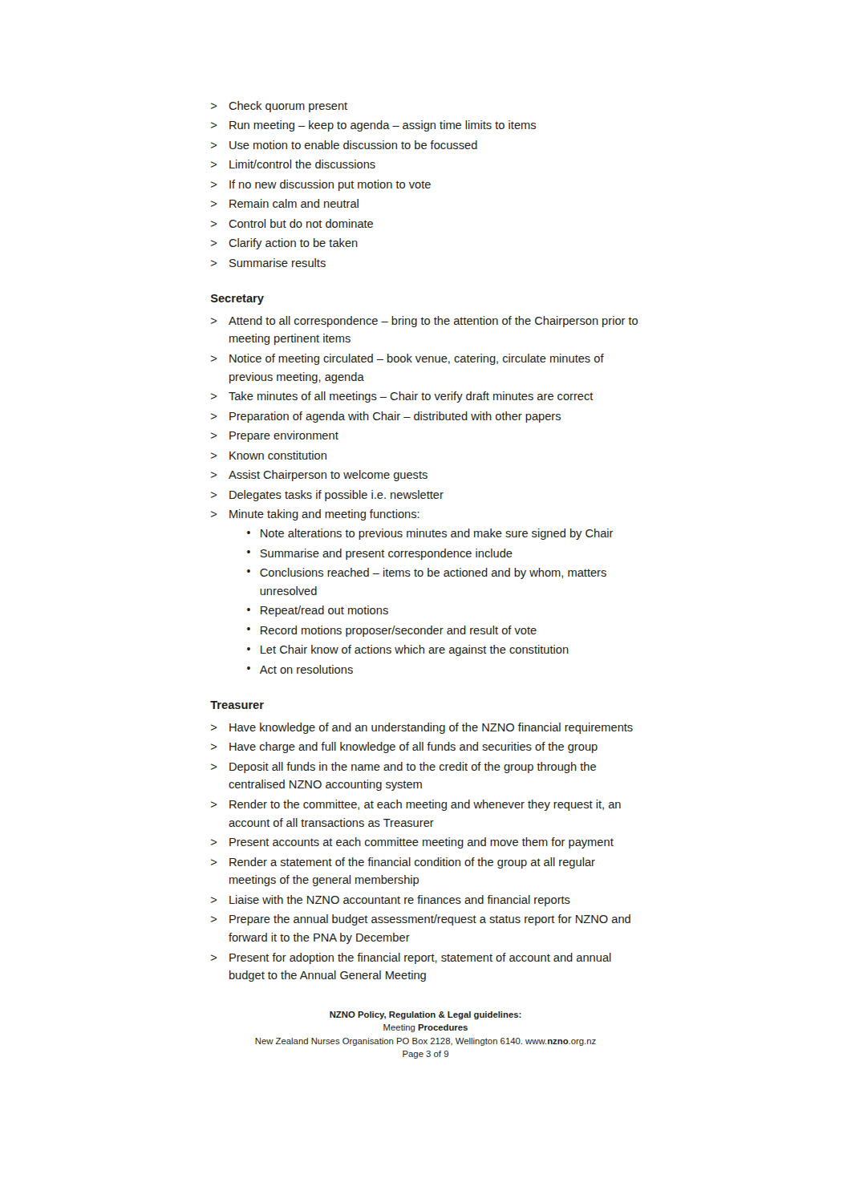Check quorum present
Run meeting – keep to agenda – assign time limits to items
Use motion to enable discussion to be focussed
Limit/control the discussions
If no new discussion put motion to vote
Remain calm and neutral
Control but do not dominate
Clarify action to be taken
Summarise results
Secretary
Attend to all correspondence – bring to the attention of the Chairperson prior to meeting pertinent items
Notice of meeting circulated – book venue, catering, circulate minutes of previous meeting, agenda
Take minutes of all meetings – Chair to verify draft minutes are correct
Preparation of agenda with Chair – distributed with other papers
Prepare environment
Known constitution
Assist Chairperson to welcome guests
Delegates tasks if possible i.e. newsletter
Minute taking and meeting functions:
Note alterations to previous minutes and make sure signed by Chair
Summarise and present correspondence include
Conclusions reached – items to be actioned and by whom, matters unresolved
Repeat/read out motions
Record motions proposer/seconder and result of vote
Let Chair know of actions which are against the constitution
Act on resolutions
Treasurer
Have knowledge of and an understanding of the NZNO financial requirements
Have charge and full knowledge of all funds and securities of the group
Deposit all funds in the name and to the credit of the group through the centralised NZNO accounting system
Render to the committee, at each meeting and whenever they request it, an account of all transactions as Treasurer
Present accounts at each committee meeting and move them for payment
Render a statement of the financial condition of the group at all regular meetings of the general membership
Liaise with the NZNO accountant re finances and financial reports
Prepare the annual budget assessment/request a status report for NZNO and forward it to the PNA by December
Present for adoption the financial report, statement of account and annual budget to the Annual General Meeting
NZNO Policy, Regulation & Legal guidelines:
Meeting Procedures
New Zealand Nurses Organisation PO Box 2128, Wellington 6140. www.nzno.org.nz
Page 3 of 9